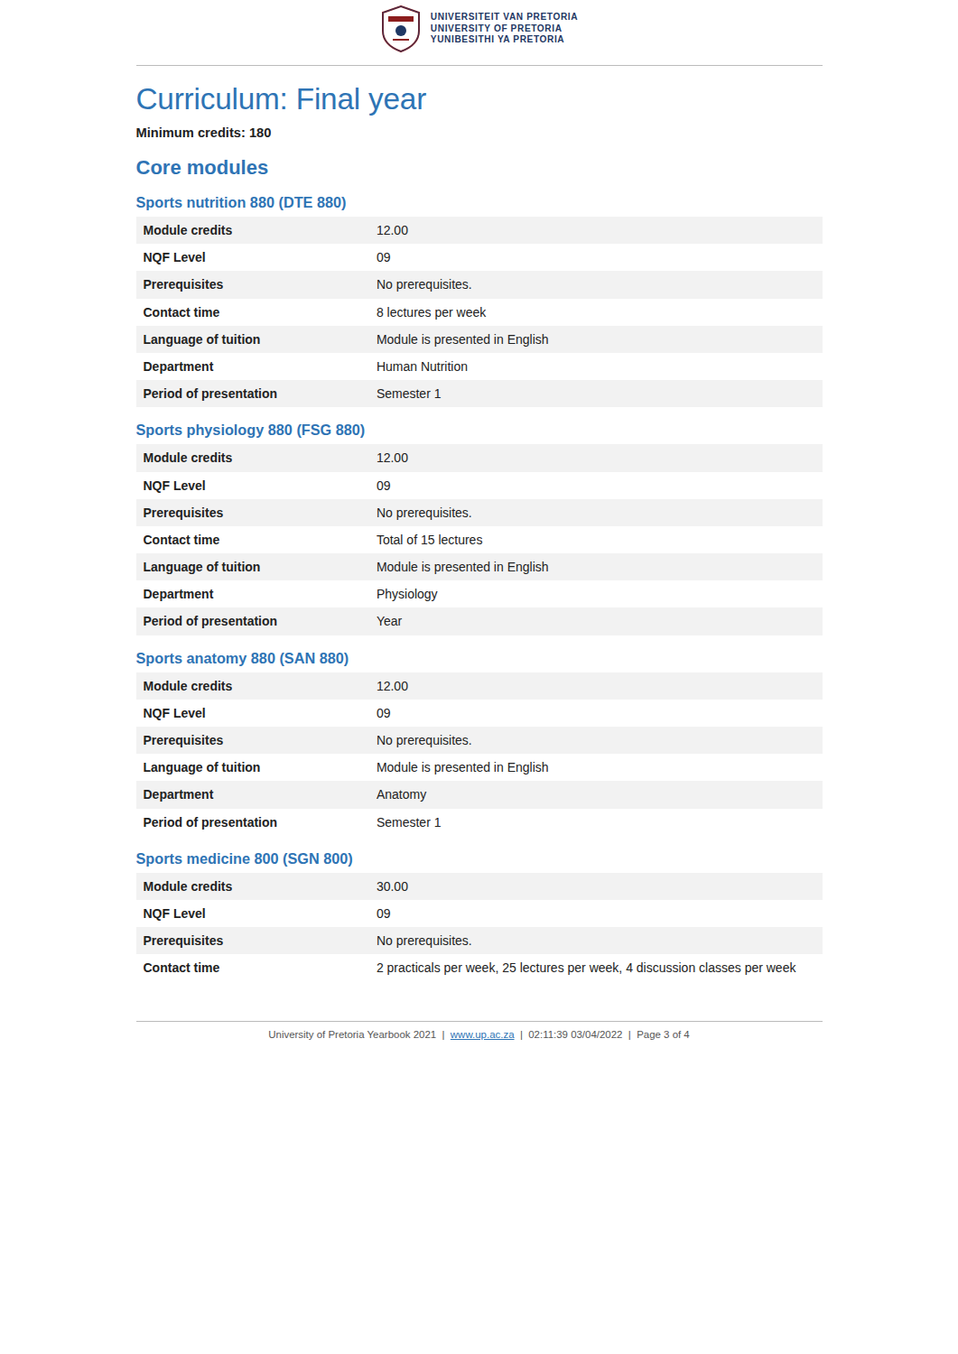Universiteit van Pretoria
University of Pretoria
Yunibesithi ya Pretoria
Curriculum: Final year
Minimum credits: 180
Core modules
Sports nutrition 880 (DTE 880)
| Module credits | 12.00 |
| NQF Level | 09 |
| Prerequisites | No prerequisites. |
| Contact time | 8 lectures per week |
| Language of tuition | Module is presented in English |
| Department | Human Nutrition |
| Period of presentation | Semester 1 |
Sports physiology 880 (FSG 880)
| Module credits | 12.00 |
| NQF Level | 09 |
| Prerequisites | No prerequisites. |
| Contact time | Total of 15 lectures |
| Language of tuition | Module is presented in English |
| Department | Physiology |
| Period of presentation | Year |
Sports anatomy 880 (SAN 880)
| Module credits | 12.00 |
| NQF Level | 09 |
| Prerequisites | No prerequisites. |
| Language of tuition | Module is presented in English |
| Department | Anatomy |
| Period of presentation | Semester 1 |
Sports medicine 800 (SGN 800)
| Module credits | 30.00 |
| NQF Level | 09 |
| Prerequisites | No prerequisites. |
| Contact time | 2 practicals per week, 25 lectures per week, 4 discussion classes per week |
University of Pretoria Yearbook 2021 | www.up.ac.za | 02:11:39 03/04/2022 | Page 3 of 4